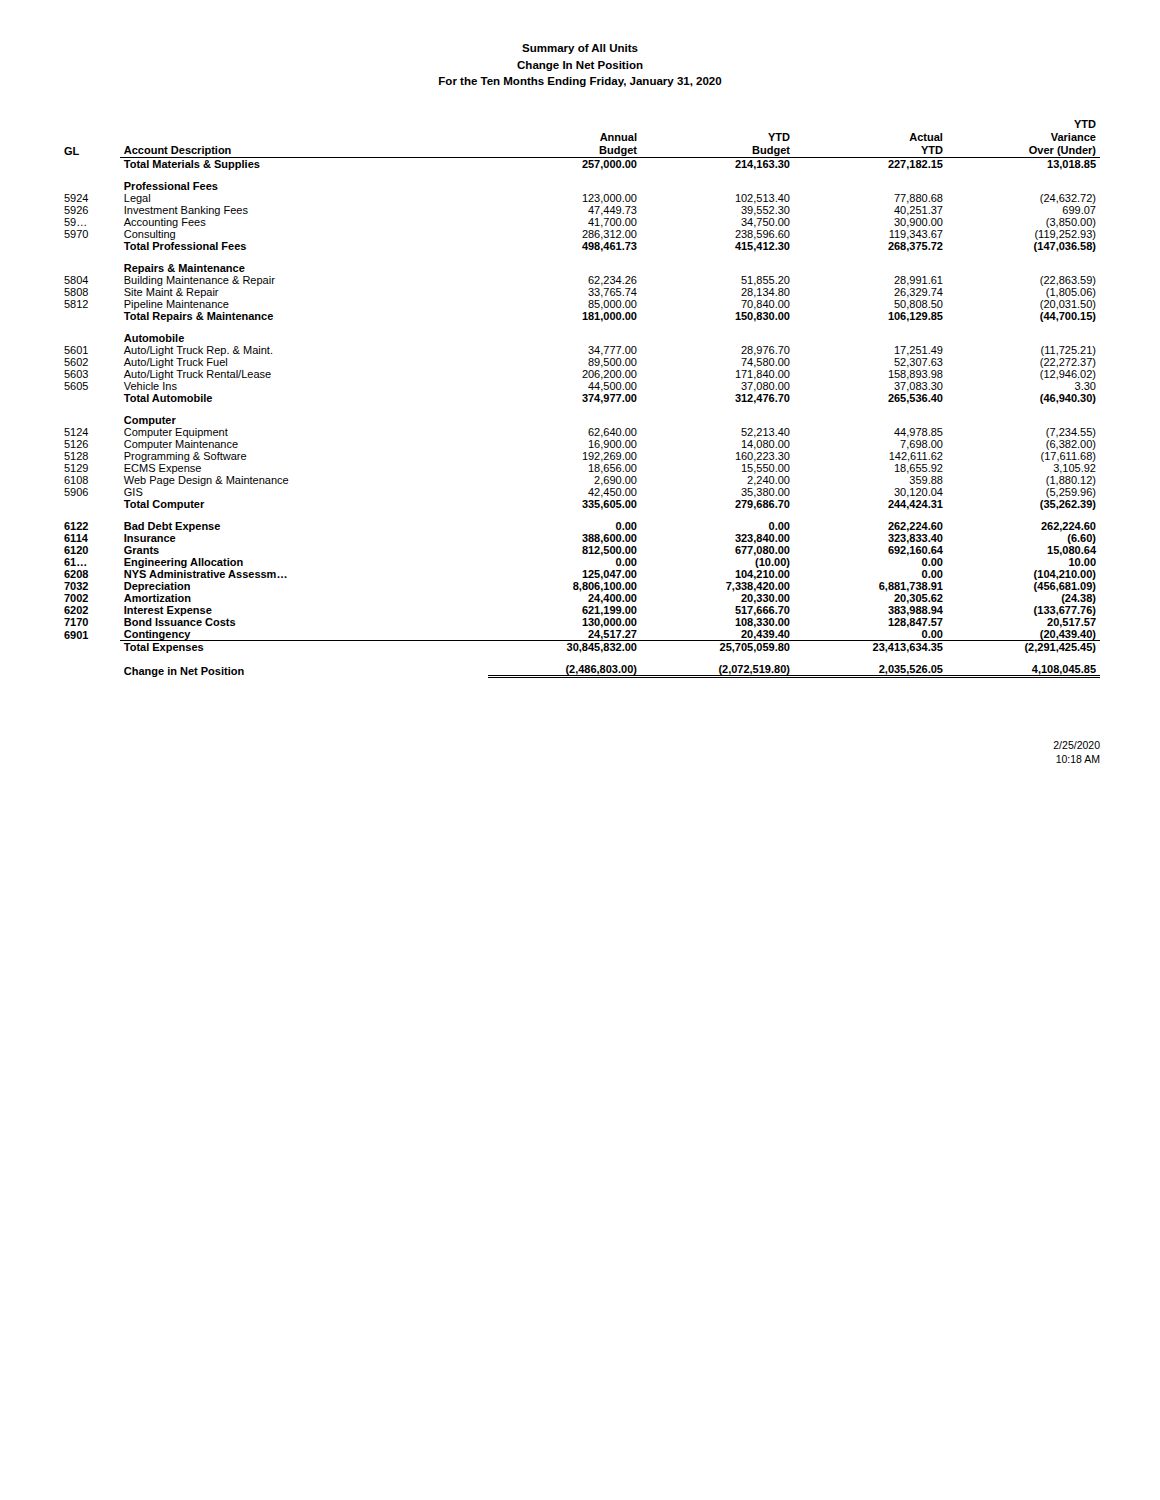Summary of All Units
Change In Net Position
For the Ten Months Ending Friday, January 31, 2020
| | | | | | YTD |
| --- | --- | --- | --- | --- | --- |
| | | Annual | YTD | Actual | Variance |
| GL | Account Description | Budget | Budget | YTD | Over (Under) |
| | Total Materials & Supplies | 257,000.00 | 214,163.30 | 227,182.15 | 13,018.85 |
| | Professional Fees | | | | |
| 5924 | Legal | 123,000.00 | 102,513.40 | 77,880.68 | (24,632.72) |
| 5926 | Investment Banking Fees | 47,449.73 | 39,552.30 | 40,251.37 | 699.07 |
| 59… | Accounting Fees | 41,700.00 | 34,750.00 | 30,900.00 | (3,850.00) |
| 5970 | Consulting | 286,312.00 | 238,596.60 | 119,343.67 | (119,252.93) |
| | Total Professional Fees | 498,461.73 | 415,412.30 | 268,375.72 | (147,036.58) |
| | Repairs & Maintenance | | | | |
| 5804 | Building Maintenance & Repair | 62,234.26 | 51,855.20 | 28,991.61 | (22,863.59) |
| 5808 | Site Maint & Repair | 33,765.74 | 28,134.80 | 26,329.74 | (1,805.06) |
| 5812 | Pipeline Maintenance | 85,000.00 | 70,840.00 | 50,808.50 | (20,031.50) |
| | Total Repairs & Maintenance | 181,000.00 | 150,830.00 | 106,129.85 | (44,700.15) |
| | Automobile | | | | |
| 5601 | Auto/Light Truck Rep. & Maint. | 34,777.00 | 28,976.70 | 17,251.49 | (11,725.21) |
| 5602 | Auto/Light Truck Fuel | 89,500.00 | 74,580.00 | 52,307.63 | (22,272.37) |
| 5603 | Auto/Light Truck Rental/Lease | 206,200.00 | 171,840.00 | 158,893.98 | (12,946.02) |
| 5605 | Vehicle Ins | 44,500.00 | 37,080.00 | 37,083.30 | 3.30 |
| | Total Automobile | 374,977.00 | 312,476.70 | 265,536.40 | (46,940.30) |
| | Computer | | | | |
| 5124 | Computer Equipment | 62,640.00 | 52,213.40 | 44,978.85 | (7,234.55) |
| 5126 | Computer Maintenance | 16,900.00 | 14,080.00 | 7,698.00 | (6,382.00) |
| 5128 | Programming & Software | 192,269.00 | 160,223.30 | 142,611.62 | (17,611.68) |
| 5129 | ECMS Expense | 18,656.00 | 15,550.00 | 18,655.92 | 3,105.92 |
| 6108 | Web Page Design & Maintenance | 2,690.00 | 2,240.00 | 359.88 | (1,880.12) |
| 5906 | GIS | 42,450.00 | 35,380.00 | 30,120.04 | (5,259.96) |
| | Total Computer | 335,605.00 | 279,686.70 | 244,424.31 | (35,262.39) |
| 6122 | Bad Debt Expense | 0.00 | 0.00 | 262,224.60 | 262,224.60 |
| 6114 | Insurance | 388,600.00 | 323,840.00 | 323,833.40 | (6.60) |
| 6120 | Grants | 812,500.00 | 677,080.00 | 692,160.64 | 15,080.64 |
| 61… | Engineering Allocation | 0.00 | (10.00) | 0.00 | 10.00 |
| 6208 | NYS Administrative Assessm… | 125,047.00 | 104,210.00 | 0.00 | (104,210.00) |
| 7032 | Depreciation | 8,806,100.00 | 7,338,420.00 | 6,881,738.91 | (456,681.09) |
| 7002 | Amortization | 24,400.00 | 20,330.00 | 20,305.62 | (24.38) |
| 6202 | Interest Expense | 621,199.00 | 517,666.70 | 383,988.94 | (133,677.76) |
| 7170 | Bond Issuance Costs | 130,000.00 | 108,330.00 | 128,847.57 | 20,517.57 |
| 6901 | Contingency | 24,517.27 | 20,439.40 | 0.00 | (20,439.40) |
| | Total Expenses | 30,845,832.00 | 25,705,059.80 | 23,413,634.35 | (2,291,425.45) |
| | Change in Net Position | (2,486,803.00) | (2,072,519.80) | 2,035,526.05 | 4,108,045.85 |
2/25/2020
10:18 AM